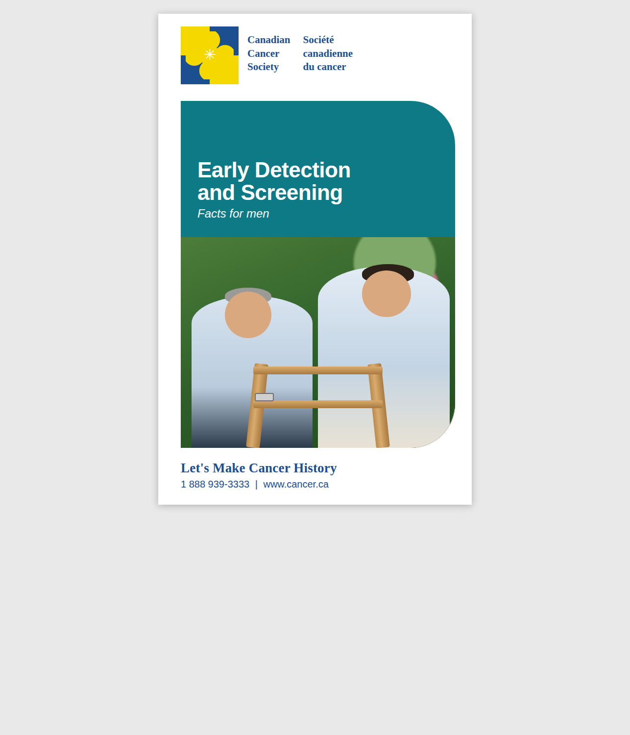Canadian
Cancer
Society
Société
canadienne
du cancer
Early Detection
and Screening
Facts for men
Let's Make Cancer History
1 888 939-3333 | www.cancer.ca